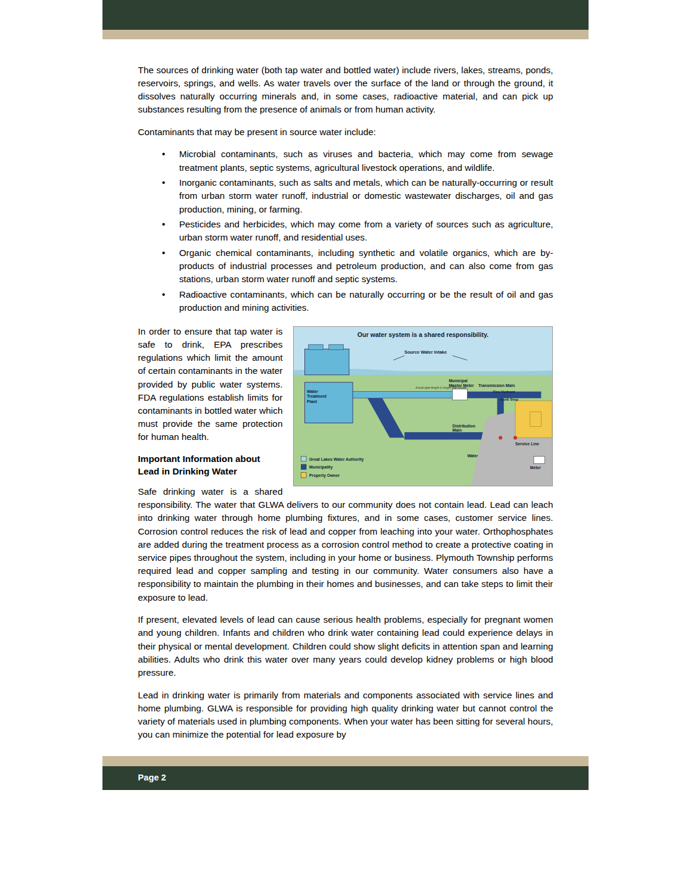The sources of drinking water (both tap water and bottled water) include rivers, lakes, streams, ponds, reservoirs, springs, and wells. As water travels over the surface of the land or through the ground, it dissolves naturally occurring minerals and, in some cases, radioactive material, and can pick up substances resulting from the presence of animals or from human activity.
Contaminants that may be present in source water include:
Microbial contaminants, such as viruses and bacteria, which may come from sewage treatment plants, septic systems, agricultural livestock operations, and wildlife.
Inorganic contaminants, such as salts and metals, which can be naturally-occurring or result from urban storm water runoff, industrial or domestic wastewater discharges, oil and gas production, mining, or farming.
Pesticides and herbicides, which may come from a variety of sources such as agriculture, urban storm water runoff, and residential uses.
Organic chemical contaminants, including synthetic and volatile organics, which are by-products of industrial processes and petroleum production, and can also come from gas stations, urban storm water runoff and septic systems.
Radioactive contaminants, which can be naturally occurring or be the result of oil and gas production and mining activities.
In order to ensure that tap water is safe to drink, EPA prescribes regulations which limit the amount of certain contaminants in the water provided by public water systems. FDA regulations establish limits for contaminants in bottled water which must provide the same protection for human health.
Important Information about Lead in Drinking Water
Safe drinking water is a shared responsibility. The water that GLWA delivers to our community does not contain lead. Lead can leach into drinking water through home plumbing fixtures, and in some cases, customer service lines. Corrosion control reduces the risk of lead and copper from leaching into your water. Orthophosphates are added during the treatment process as a corrosion control method to create a protective coating in service pipes throughout the system, including in your home or business. Plymouth Township performs required lead and copper sampling and testing in our community. Water consumers also have a responsibility to maintain the plumbing in their homes and businesses, and can take steps to limit their exposure to lead.
If present, elevated levels of lead can cause serious health problems, especially for pregnant women and young children. Infants and children who drink water containing lead could experience delays in their physical or mental development. Children could show slight deficits in attention span and learning abilities. Adults who drink this water over many years could develop kidney problems or high blood pressure.
Lead in drinking water is primarily from materials and components associated with service lines and home plumbing. GLWA is responsible for providing high quality drinking water but cannot control the variety of materials used in plumbing components. When your water has been sitting for several hours, you can minimize the potential for lead exposure by
Page 2